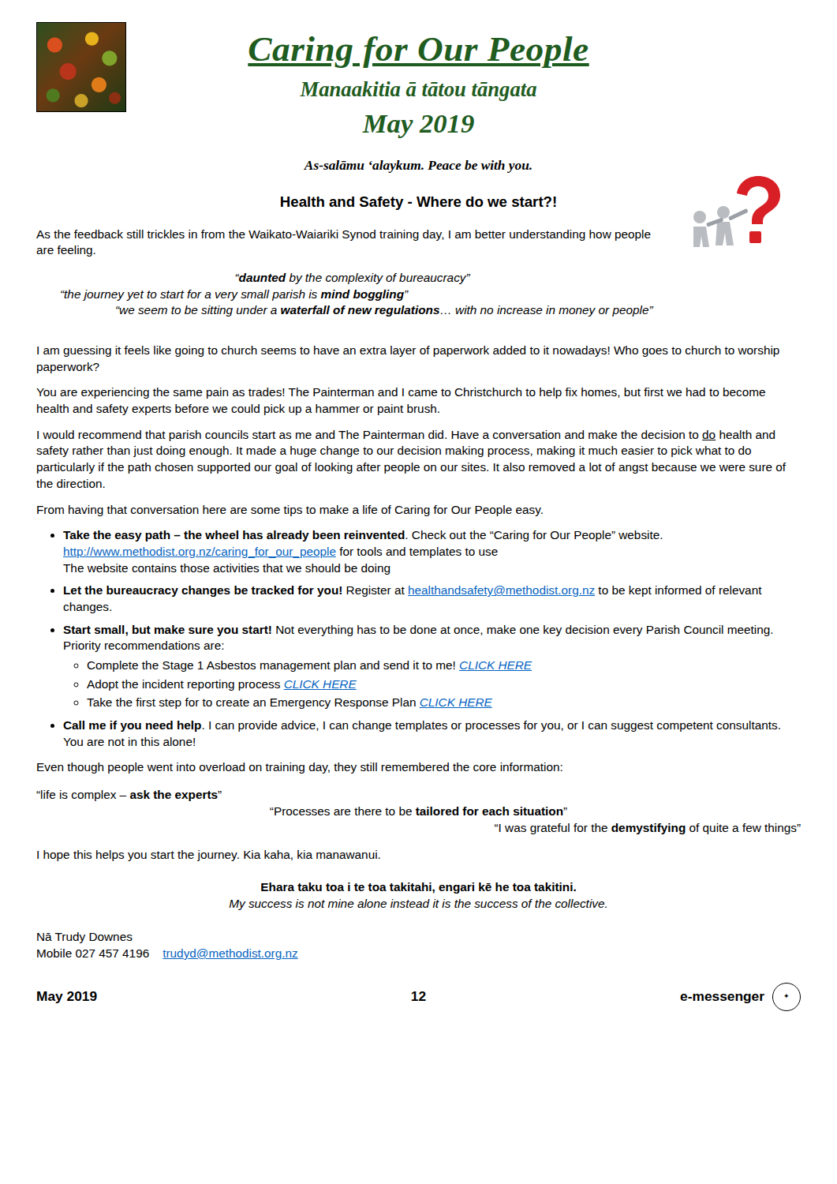Caring for Our People
Manaakitia ā tātou tāngata
May 2019
As-salāmu ‘alaykum. Peace be with you.
Health and Safety - Where do we start?!
As the feedback still trickles in from the Waikato-Waiariki Synod training day, I am better understanding how people are feeling.
“daunted by the complexity of bureaucracy”
“the journey yet to start for a very small parish is mind boggling”
“we seem to be sitting under a waterfall of new regulations… with no increase in money or people”
I am guessing it feels like going to church seems to have an extra layer of paperwork added to it nowadays! Who goes to church to worship paperwork?
You are experiencing the same pain as trades! The Painterman and I came to Christchurch to help fix homes, but first we had to become health and safety experts before we could pick up a hammer or paint brush.
I would recommend that parish councils start as me and The Painterman did. Have a conversation and make the decision to do health and safety rather than just doing enough. It made a huge change to our decision making process, making it much easier to pick what to do particularly if the path chosen supported our goal of looking after people on our sites. It also removed a lot of angst because we were sure of the direction.
From having that conversation here are some tips to make a life of Caring for Our People easy.
Take the easy path – the wheel has already been reinvented. Check out the “Caring for Our People” website. http://www.methodist.org.nz/caring_for_our_people for tools and templates to use
The website contains those activities that we should be doing
Let the bureaucracy changes be tracked for you! Register at healthandsafety@methodist.org.nz to be kept informed of relevant changes.
Start small, but make sure you start! Not everything has to be done at once, make one key decision every Parish Council meeting. Priority recommendations are:
Complete the Stage 1 Asbestos management plan and send it to me! CLICK HERE
Adopt the incident reporting process CLICK HERE
Take the first step for to create an Emergency Response Plan CLICK HERE
Call me if you need help. I can provide advice, I can change templates or processes for you, or I can suggest competent consultants. You are not in this alone!
Even though people went into overload on training day, they still remembered the core information:
“life is complex – ask the experts”
“Processes are there to be tailored for each situation”
“I was grateful for the demystifying of quite a few things”
I hope this helps you start the journey. Kia kaha, kia manawanui.
Ehara taku toa i te toa takitahi, engari kē he toa takitini.
My success is not mine alone instead it is the success of the collective.
Nā Trudy Downes
Mobile 027 457 4196 trudyd@methodist.org.nz
May 2019
12
e-messenger ✦